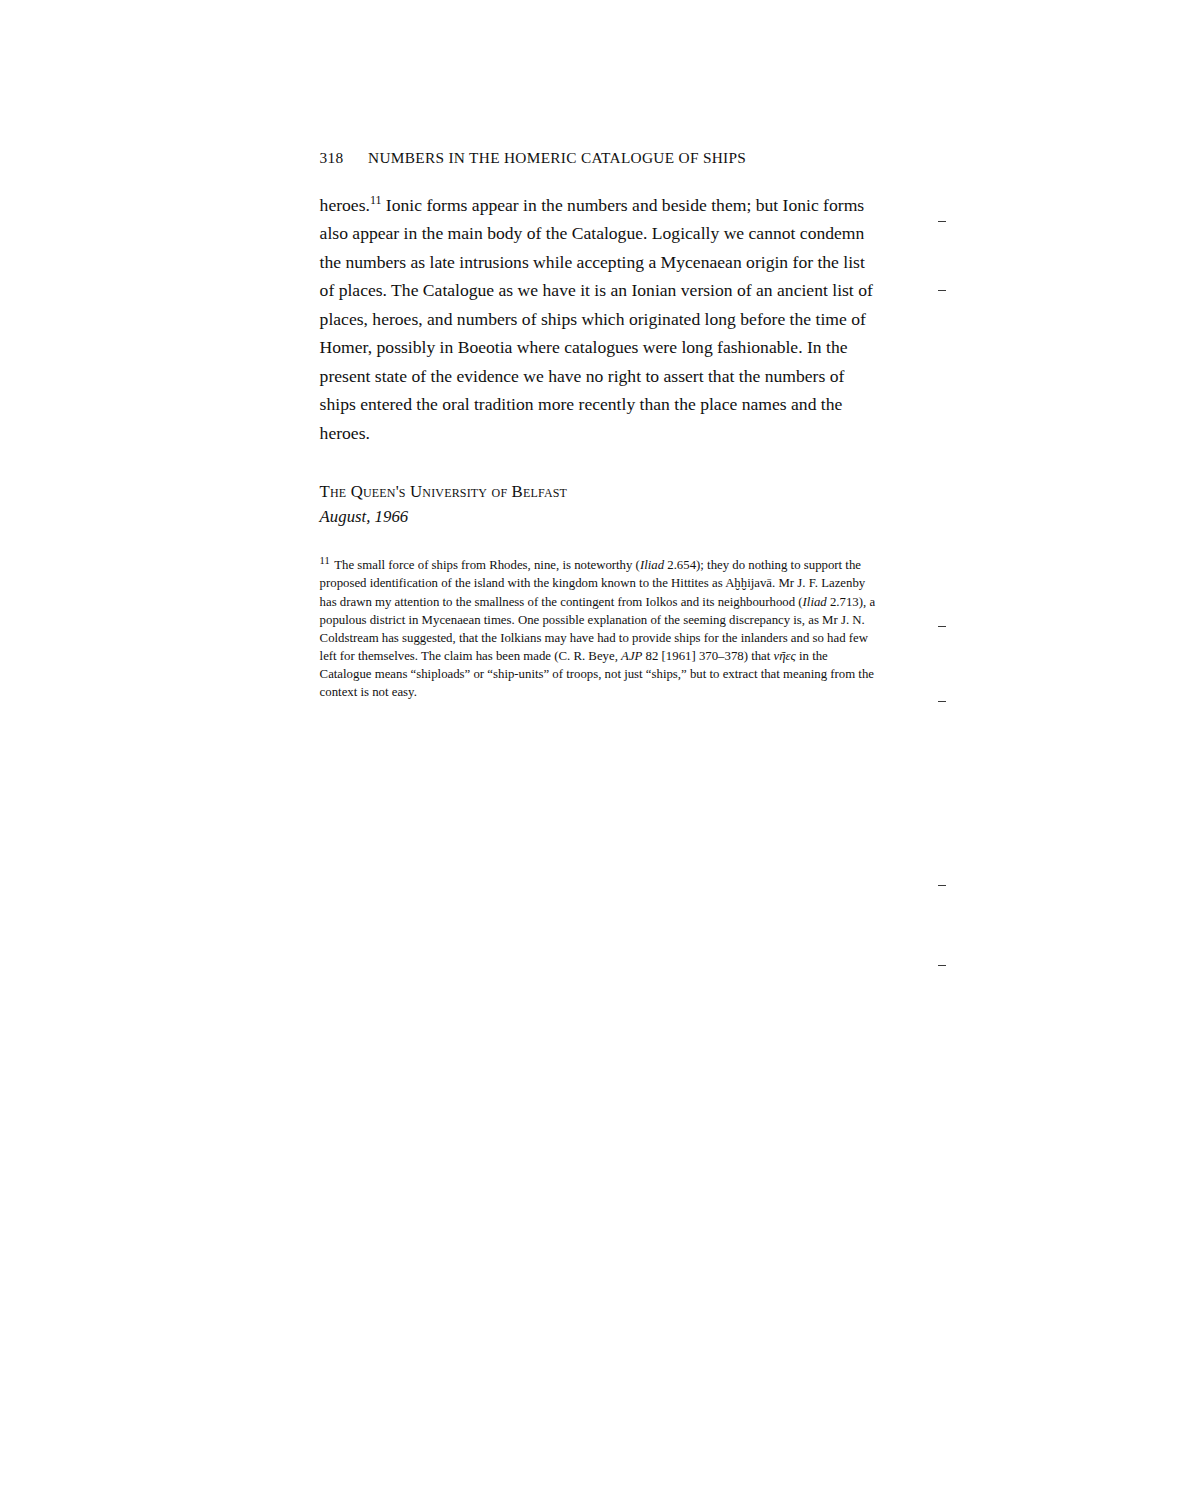318 NUMBERS IN THE HOMERIC CATALOGUE OF SHIPS
heroes.11 Ionic forms appear in the numbers and beside them; but Ionic forms also appear in the main body of the Catalogue. Logically we cannot condemn the numbers as late intrusions while accepting a Mycenaean origin for the list of places. The Catalogue as we have it is an Ionian version of an ancient list of places, heroes, and numbers of ships which originated long before the time of Homer, possibly in Boeotia where catalogues were long fashionable. In the present state of the evidence we have no right to assert that the numbers of ships entered the oral tradition more recently than the place names and the heroes.
The Queen's University of Belfast
August, 1966
11 The small force of ships from Rhodes, nine, is noteworthy (Iliad 2.654); they do nothing to support the proposed identification of the island with the kingdom known to the Hittites as Aḫḫijavā. Mr J. F. Lazenby has drawn my attention to the smallness of the contingent from Iolkos and its neighbourhood (Iliad 2.713), a populous district in Mycenaean times. One possible explanation of the seeming discrepancy is, as Mr J. N. Coldstream has suggested, that the Iolkians may have had to provide ships for the inlanders and so had few left for themselves. The claim has been made (C. R. Beye, AJP 82 [1961] 370–378) that νῆες in the Catalogue means “shiploads” or “ship-units” of troops, not just “ships,” but to extract that meaning from the context is not easy.